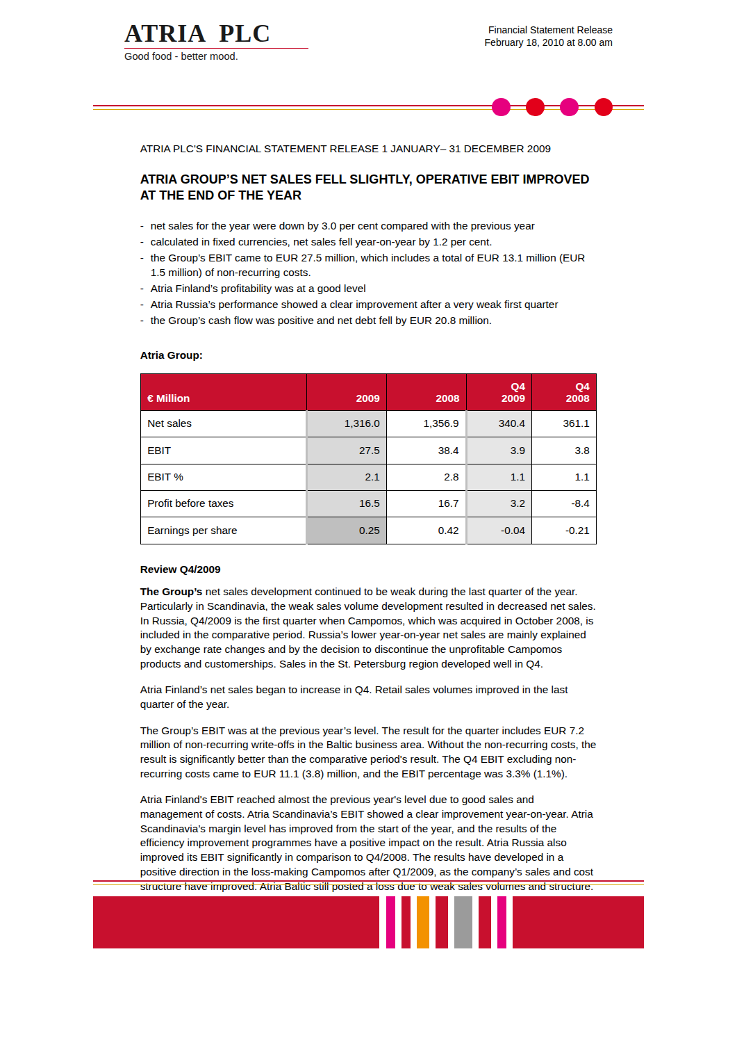ATRIA PLC
Good food - better mood.
Financial Statement Release
February 18, 2010 at 8.00 am
ATRIA PLC'S FINANCIAL STATEMENT RELEASE 1 JANUARY– 31 DECEMBER 2009
ATRIA GROUP’S NET SALES FELL SLIGHTLY, OPERATIVE EBIT IMPROVED AT THE END OF THE YEAR
net sales for the year were down by 3.0 per cent compared with the previous year
calculated in fixed currencies, net sales fell year-on-year by 1.2 per cent.
the Group’s EBIT came to EUR 27.5 million, which includes a total of EUR 13.1 million (EUR 1.5 million) of non-recurring costs.
Atria Finland’s profitability was at a good level
Atria Russia’s performance showed a clear improvement after a very weak first quarter
the Group’s cash flow was positive and net debt fell by EUR 20.8 million.
Atria Group:
| € Million | 2009 | 2008 | Q4 2009 | Q4 2008 |
| --- | --- | --- | --- | --- |
| Net sales | 1,316.0 | 1,356.9 | 340.4 | 361.1 |
| EBIT | 27.5 | 38.4 | 3.9 | 3.8 |
| EBIT % | 2.1 | 2.8 | 1.1 | 1.1 |
| Profit before taxes | 16.5 | 16.7 | 3.2 | -8.4 |
| Earnings per share | 0.25 | 0.42 | -0.04 | -0.21 |
Review Q4/2009
The Group’s net sales development continued to be weak during the last quarter of the year. Particularly in Scandinavia, the weak sales volume development resulted in decreased net sales. In Russia, Q4/2009 is the first quarter when Campomos, which was acquired in October 2008, is included in the comparative period. Russia’s lower year-on-year net sales are mainly explained by exchange rate changes and by the decision to discontinue the unprofitable Campomos products and customerships. Sales in the St. Petersburg region developed well in Q4.
Atria Finland’s net sales began to increase in Q4. Retail sales volumes improved in the last quarter of the year.
The Group’s EBIT was at the previous year’s level. The result for the quarter includes EUR 7.2 million of non-recurring write-offs in the Baltic business area. Without the non-recurring costs, the result is significantly better than the comparative period's result. The Q4 EBIT excluding non-recurring costs came to EUR 11.1 (3.8) million, and the EBIT percentage was 3.3% (1.1%).
Atria Finland's EBIT reached almost the previous year's level due to good sales and management of costs. Atria Scandinavia’s EBIT showed a clear improvement year-on-year. Atria Scandinavia’s margin level has improved from the start of the year, and the results of the efficiency improvement programmes have a positive impact on the result. Atria Russia also improved its EBIT significantly in comparison to Q4/2008. The results have developed in a positive direction in the loss-making Campomos after Q1/2009, as the company’s sales and cost structure have improved. Atria Baltic still posted a loss due to weak sales volumes and structure.
The Group’s income tax percentage is high, because tax effect of the losses in the Baltic region have not been recognised. The Group’s cash flow was positive, and net debt fell by EUR 26.1 million during the Q4 period.